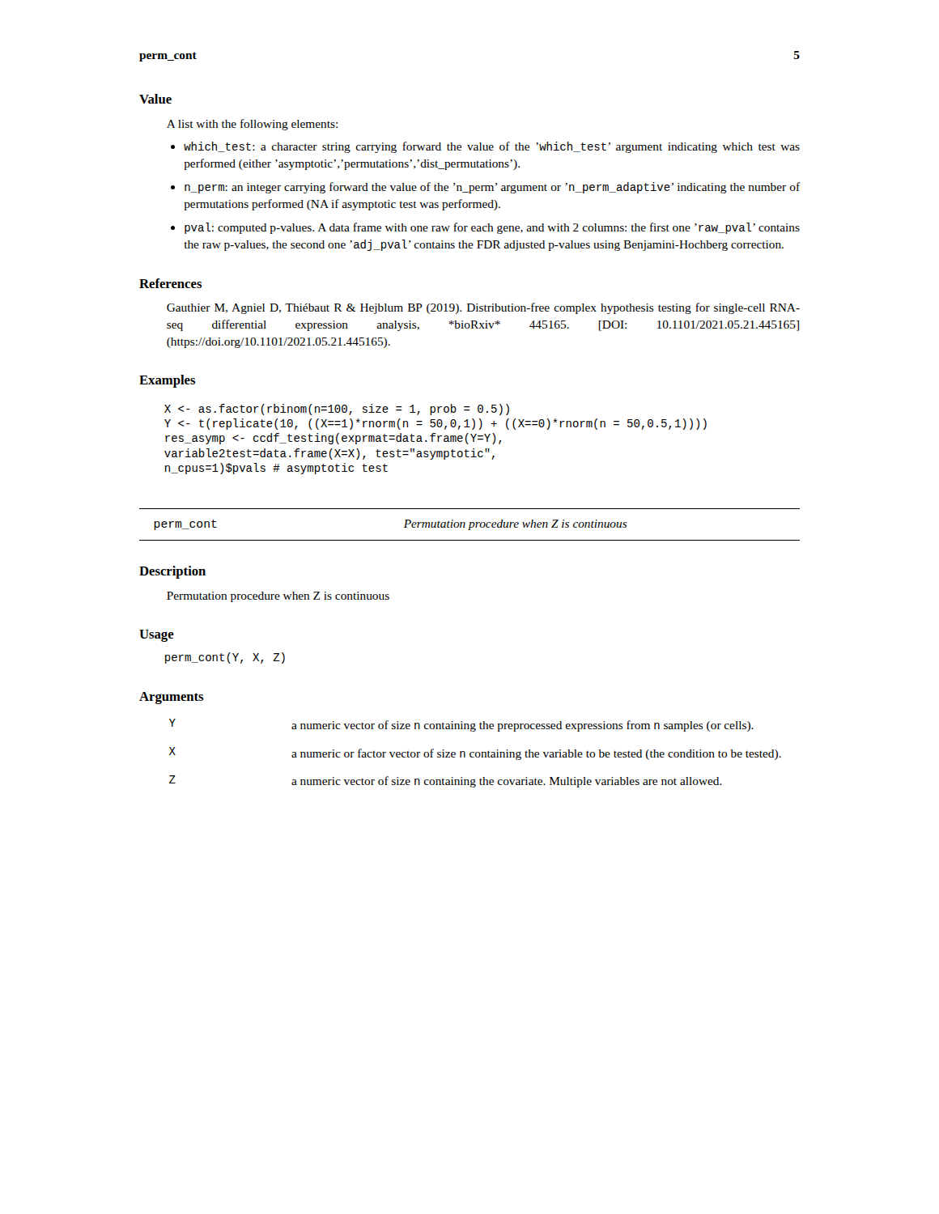perm_cont 5
Value
A list with the following elements:
which_test: a character string carrying forward the value of the ’which_test’ argument indicating which test was performed (either ’asymptotic’,’permutations’,’dist_permutations’).
n_perm: an integer carrying forward the value of the ’n_perm’ argument or ’n_perm_adaptive’ indicating the number of permutations performed (NA if asymptotic test was performed).
pval: computed p-values. A data frame with one raw for each gene, and with 2 columns: the first one ’raw_pval’ contains the raw p-values, the second one ’adj_pval’ contains the FDR adjusted p-values using Benjamini-Hochberg correction.
References
Gauthier M, Agniel D, Thiébaut R & Hejblum BP (2019). Distribution-free complex hypothesis testing for single-cell RNA-seq differential expression analysis, *bioRxiv* 445165. [DOI: 10.1101/2021.05.21.445165](https://doi.org/10.1101/2021.05.21.445165).
Examples
X <- as.factor(rbinom(n=100, size = 1, prob = 0.5)) Y <- t(replicate(10, ((X==1)*rnorm(n = 50,0,1)) + ((X==0)*rnorm(n = 50,0.5,1)))) res_asymp <- ccdf_testing(exprmat=data.frame(Y=Y), variable2test=data.frame(X=X), test="asymptotic", n_cpus=1)$pvals # asymptotic test
perm_cont Permutation procedure when Z is continuous
Description
Permutation procedure when Z is continuous
Usage
perm_cont(Y, X, Z)
Arguments
| Y | a numeric vector of size n containing the preprocessed expressions from n samples (or cells). |
| X | a numeric or factor vector of size n containing the variable to be tested (the condition to be tested). |
| Z | a numeric vector of size n containing the covariate. Multiple variables are not allowed. |